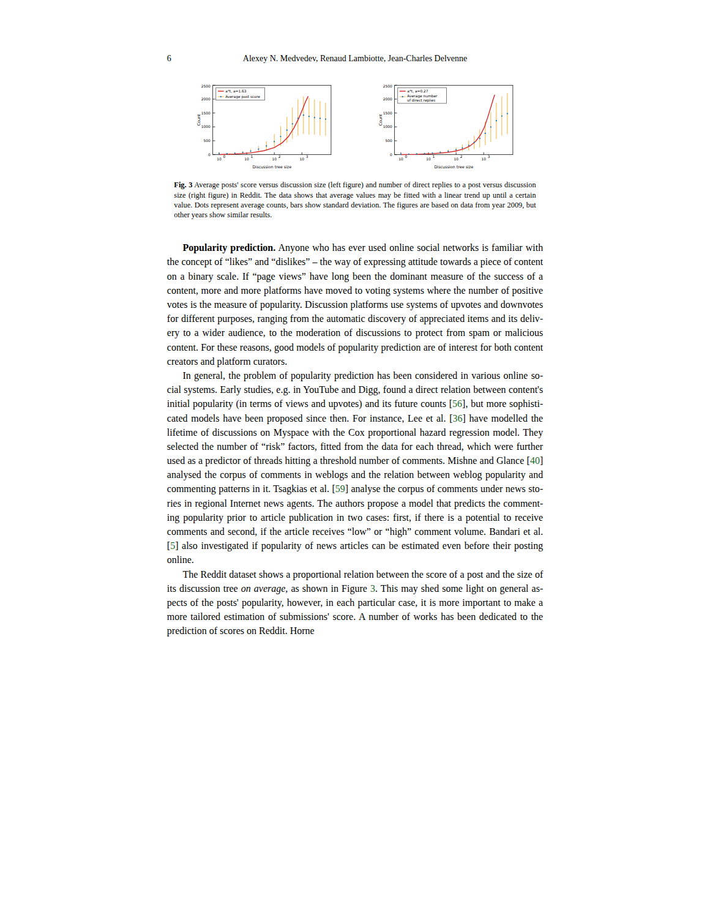6 Alexey N. Medvedev, Renaud Lambiotte, Jean-Charles Delvenne
0 500 1000 1500 2000 2500 10 0 10 1 10 2 10 3 Discussion tree size Count a*t, a=1.63 Average post score
0 500 1000 1500 2000 2500 10 0 10 1 10 2 10 3 Discussion tree size Count a*t, a=0.27 Average number of direct replies
Fig. 3 Average posts' score versus discussion size (left figure) and number of direct replies to a post versus discussion size (right figure) in Reddit. The data shows that average values may be fitted with a linear trend up until a certain value. Dots represent average counts, bars show standard deviation. The figures are based on data from year 2009, but other years show similar results.
Popularity prediction. Anyone who has ever used online social networks is familiar with the concept of “likes” and “dislikes” – the way of expressing attitude towards a piece of content on a binary scale. If “page views” have long been the dominant measure of the success of a content, more and more platforms have moved to voting systems where the number of positive votes is the measure of popularity. Discussion platforms use systems of upvotes and downvotes for different purposes, ranging from the automatic discovery of appreciated items and its delivery to a wider audience, to the moderation of discussions to protect from spam or malicious content. For these reasons, good models of popularity prediction are of interest for both content creators and platform curators.
In general, the problem of popularity prediction has been considered in various online social systems. Early studies, e.g. in YouTube and Digg, found a direct relation between content's initial popularity (in terms of views and upvotes) and its future counts [56], but more sophisticated models have been proposed since then. For instance, Lee et al. [36] have modelled the lifetime of discussions on Myspace with the Cox proportional hazard regression model. They selected the number of “risk” factors, fitted from the data for each thread, which were further used as a predictor of threads hitting a threshold number of comments. Mishne and Glance [40] analysed the corpus of comments in weblogs and the relation between weblog popularity and commenting patterns in it. Tsagkias et al. [59] analyse the corpus of comments under news stories in regional Internet news agents. The authors propose a model that predicts the commenting popularity prior to article publication in two cases: first, if there is a potential to receive comments and second, if the article receives “low” or “high” comment volume. Bandari et al. [5] also investigated if popularity of news articles can be estimated even before their posting online.
The Reddit dataset shows a proportional relation between the score of a post and the size of its discussion tree on average, as shown in Figure 3. This may shed some light on general aspects of the posts' popularity, however, in each particular case, it is more important to make a more tailored estimation of submissions' score. A number of works has been dedicated to the prediction of scores on Reddit. Horne